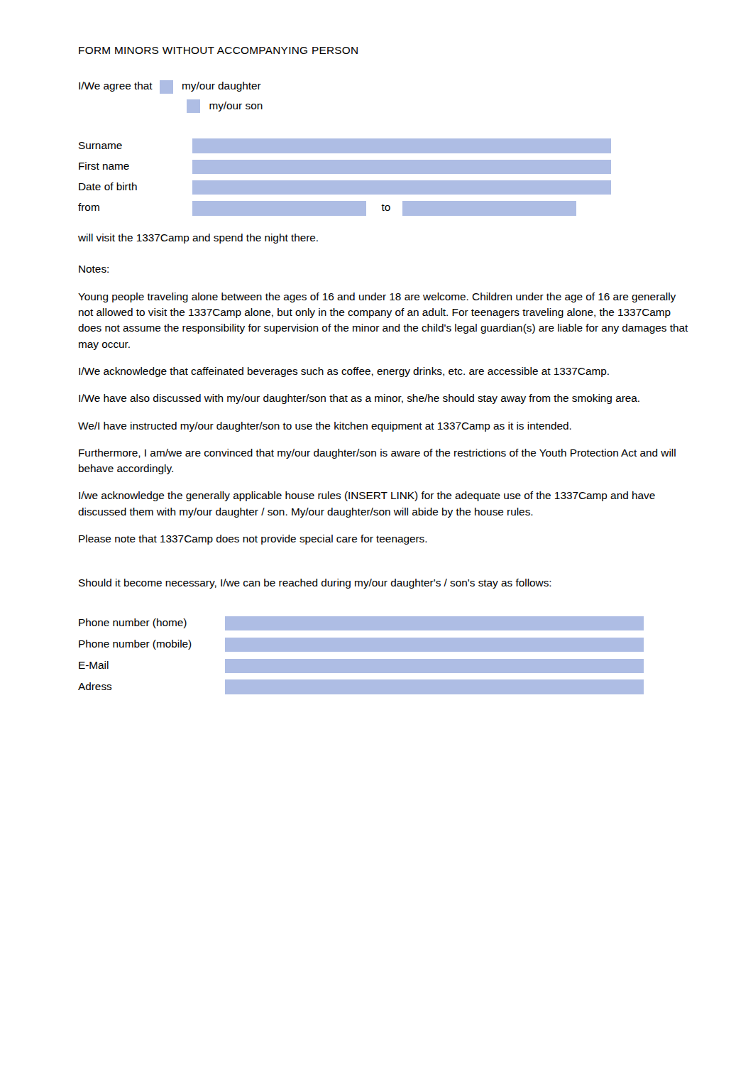FORM MINORS WITHOUT ACCOMPANYING PERSON
I/We agree that my/our daughter
my/our son
| Surname | |
| First name | |
| Date of birth | |
| from | to |
will visit the 1337Camp and spend the night there.
Notes:
Young people traveling alone between the ages of 16 and under 18 are welcome. Children under the age of 16 are generally not allowed to visit the 1337Camp alone, but only in the company of an adult. For teenagers traveling alone, the 1337Camp does not assume the responsibility for supervision of the minor and the child's legal guardian(s) are liable for any damages that may occur.
I/We acknowledge that caffeinated beverages such as coffee, energy drinks, etc. are accessible at 1337Camp.
I/We have also discussed with my/our daughter/son that as a minor, she/he should stay away from the smoking area.
We/I have instructed my/our daughter/son to use the kitchen equipment at 1337Camp as it is intended.
Furthermore, I am/we are convinced that my/our daughter/son is aware of the restrictions of the Youth Protection Act and will behave accordingly.
I/we acknowledge the generally applicable house rules (INSERT LINK) for the adequate use of the 1337Camp and have discussed them with my/our daughter / son. My/our daughter/son will abide by the house rules.
Please note that 1337Camp does not provide special care for teenagers.
Should it become necessary, I/we can be reached during my/our daughter's / son's stay as follows:
| Phone number (home) | |
| Phone number (mobile) | |
| E-Mail | |
| Adress | |